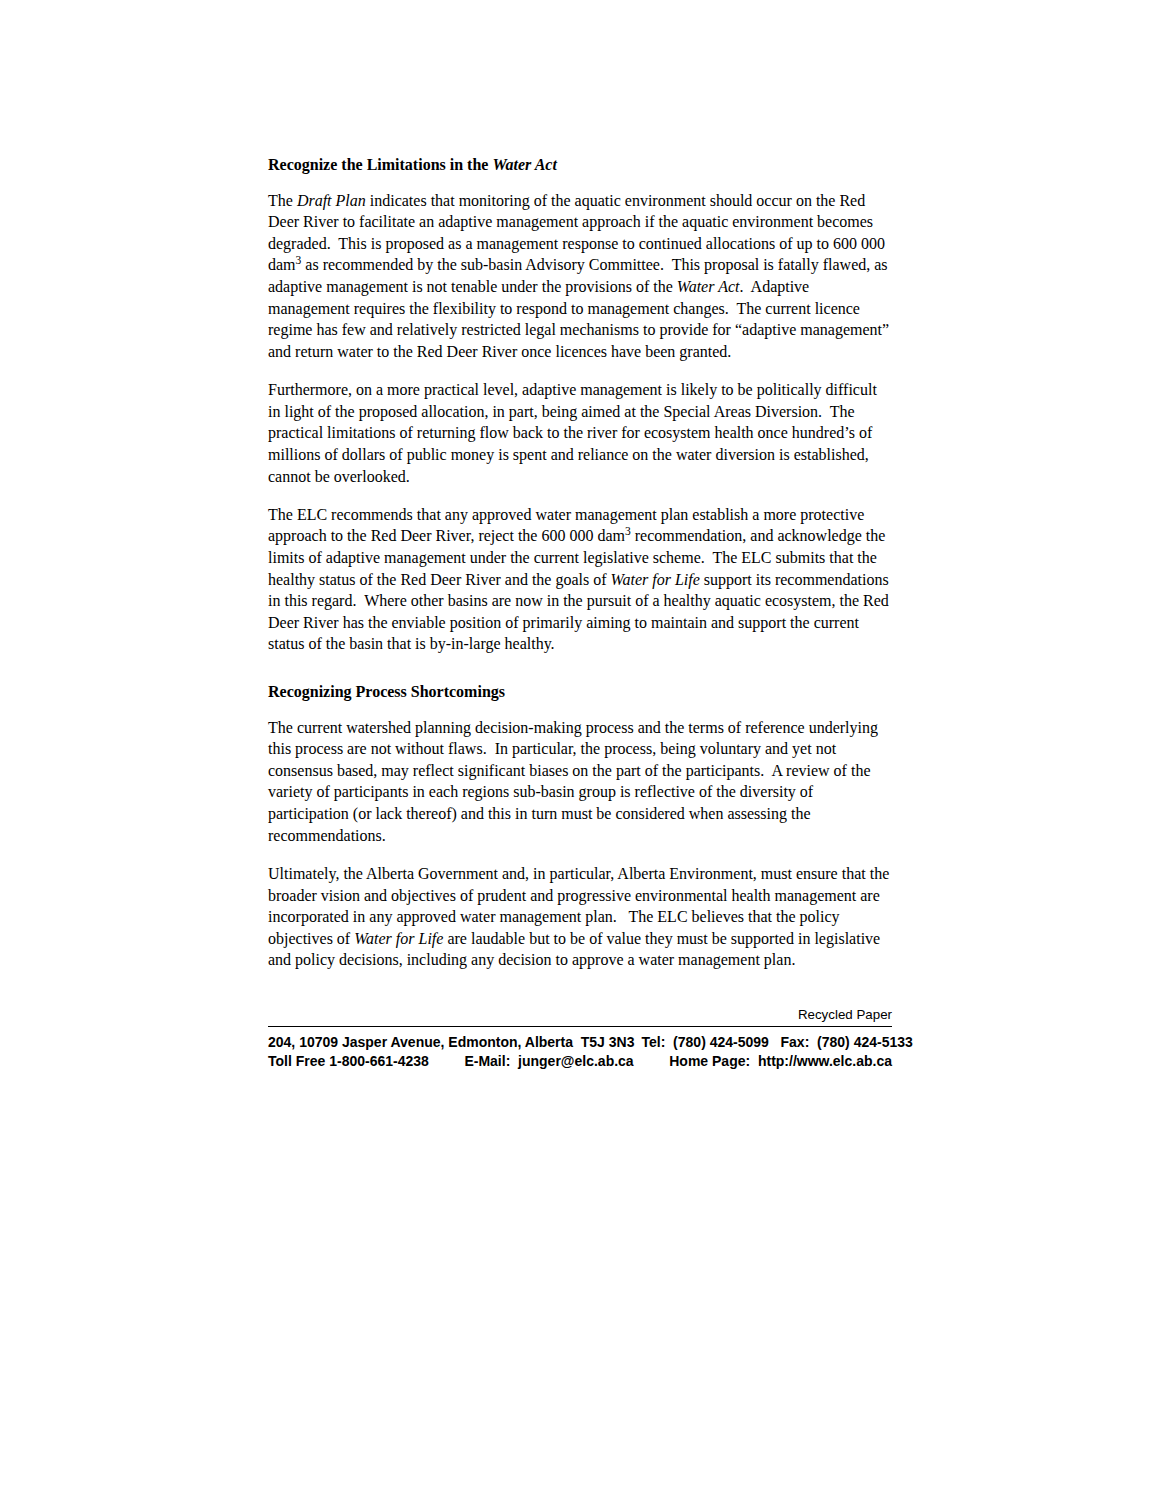Recognize the Limitations in the Water Act
The Draft Plan indicates that monitoring of the aquatic environment should occur on the Red Deer River to facilitate an adaptive management approach if the aquatic environment becomes degraded. This is proposed as a management response to continued allocations of up to 600 000 dam3 as recommended by the sub-basin Advisory Committee. This proposal is fatally flawed, as adaptive management is not tenable under the provisions of the Water Act. Adaptive management requires the flexibility to respond to management changes. The current licence regime has few and relatively restricted legal mechanisms to provide for “adaptive management” and return water to the Red Deer River once licences have been granted.
Furthermore, on a more practical level, adaptive management is likely to be politically difficult in light of the proposed allocation, in part, being aimed at the Special Areas Diversion. The practical limitations of returning flow back to the river for ecosystem health once hundred’s of millions of dollars of public money is spent and reliance on the water diversion is established, cannot be overlooked.
The ELC recommends that any approved water management plan establish a more protective approach to the Red Deer River, reject the 600 000 dam3 recommendation, and acknowledge the limits of adaptive management under the current legislative scheme. The ELC submits that the healthy status of the Red Deer River and the goals of Water for Life support its recommendations in this regard. Where other basins are now in the pursuit of a healthy aquatic ecosystem, the Red Deer River has the enviable position of primarily aiming to maintain and support the current status of the basin that is by-in-large healthy.
Recognizing Process Shortcomings
The current watershed planning decision-making process and the terms of reference underlying this process are not without flaws. In particular, the process, being voluntary and yet not consensus based, may reflect significant biases on the part of the participants. A review of the variety of participants in each regions sub-basin group is reflective of the diversity of participation (or lack thereof) and this in turn must be considered when assessing the recommendations.
Ultimately, the Alberta Government and, in particular, Alberta Environment, must ensure that the broader vision and objectives of prudent and progressive environmental health management are incorporated in any approved water management plan. The ELC believes that the policy objectives of Water for Life are laudable but to be of value they must be supported in legislative and policy decisions, including any decision to approve a water management plan.
Recycled Paper
204, 10709 Jasper Avenue, Edmonton, Alberta T5J 3N3 Tel: (780) 424-5099 Fax: (780) 424-5133
Toll Free 1-800-661-4238 E-Mail: junger@elc.ab.ca Home Page: http://www.elc.ab.ca